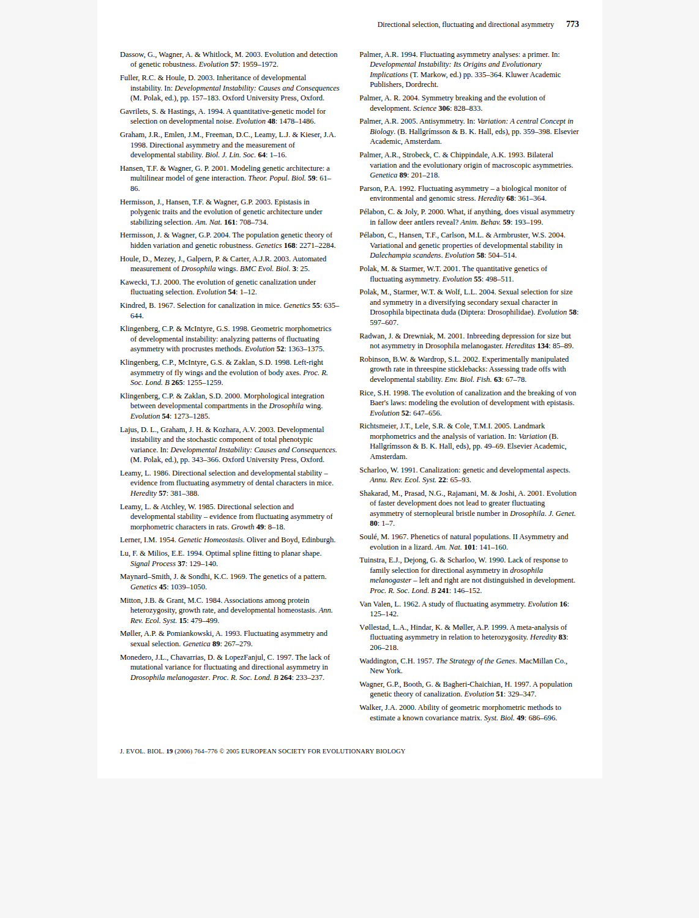Directional selection, fluctuating and directional asymmetry 773
Dassow, G., Wagner, A. & Whitlock, M. 2003. Evolution and detection of genetic robustness. Evolution 57: 1959–1972.
Fuller, R.C. & Houle, D. 2003. Inheritance of developmental instability. In: Developmental Instability: Causes and Consequences (M. Polak, ed.), pp. 157–183. Oxford University Press, Oxford.
Gavrilets, S. & Hastings, A. 1994. A quantitative-genetic model for selection on developmental noise. Evolution 48: 1478–1486.
Graham, J.R., Emlen, J.M., Freeman, D.C., Leamy, L.J. & Kieser, J.A. 1998. Directional asymmetry and the measurement of developmental stability. Biol. J. Lin. Soc. 64: 1–16.
Hansen, T.F. & Wagner, G. P. 2001. Modeling genetic architecture: a multilinear model of gene interaction. Theor. Popul. Biol. 59: 61–86.
Hermisson, J., Hansen, T.F. & Wagner, G.P. 2003. Epistasis in polygenic traits and the evolution of genetic architecture under stabilizing selection. Am. Nat. 161: 708–734.
Hermisson, J. & Wagner, G.P. 2004. The population genetic theory of hidden variation and genetic robustness. Genetics 168: 2271–2284.
Houle, D., Mezey, J., Galpern, P. & Carter, A.J.R. 2003. Automated measurement of Drosophila wings. BMC Evol. Biol. 3: 25.
Kawecki, T.J. 2000. The evolution of genetic canalization under fluctuating selection. Evolution 54: 1–12.
Kindred, B. 1967. Selection for canalization in mice. Genetics 55: 635–644.
Klingenberg, C.P. & McIntyre, G.S. 1998. Geometric morphometrics of developmental instability: analyzing patterns of fluctuating asymmetry with procrustes methods. Evolution 52: 1363–1375.
Klingenberg, C.P., McIntyre, G.S. & Zaklan, S.D. 1998. Left-right asymmetry of fly wings and the evolution of body axes. Proc. R. Soc. Lond. B 265: 1255–1259.
Klingenberg, C.P. & Zaklan, S.D. 2000. Morphological integration between developmental compartments in the Drosophila wing. Evolution 54: 1273–1285.
Lajus, D. L., Graham, J. H. & Kozhara, A.V. 2003. Developmental instability and the stochastic component of total phenotypic variance. In: Developmental Instability: Causes and Consequences. (M. Polak, ed.), pp. 343–366. Oxford University Press, Oxford.
Leamy, L. 1986. Directional selection and developmental stability – evidence from fluctuating asymmetry of dental characters in mice. Heredity 57: 381–388.
Leamy, L. & Atchley, W. 1985. Directional selection and developmental stability – evidence from fluctuating asymmetry of morphometric characters in rats. Growth 49: 8–18.
Lerner, I.M. 1954. Genetic Homeostasis. Oliver and Boyd, Edinburgh.
Lu, F. & Milios, E.E. 1994. Optimal spline fitting to planar shape. Signal Process 37: 129–140.
Maynard–Smith, J. & Sondhi, K.C. 1969. The genetics of a pattern. Genetics 45: 1039–1050.
Mitton, J.B. & Grant, M.C. 1984. Associations among protein heterozygosity, growth rate, and developmental homeostasis. Ann. Rev. Ecol. Syst. 15: 479–499.
Møller, A.P. & Pomiankowski, A. 1993. Fluctuating asymmetry and sexual selection. Genetica 89: 267–279.
Monedero, J.L., Chavarrias, D. & LopezFanjul, C. 1997. The lack of mutational variance for fluctuating and directional asymmetry in Drosophila melanogaster. Proc. R. Soc. Lond. B 264: 233–237.
Palmer, A.R. 1994. Fluctuating asymmetry analyses: a primer. In: Developmental Instability: Its Origins and Evolutionary Implications (T. Markow, ed.) pp. 335–364. Kluwer Academic Publishers, Dordrecht.
Palmer, A. R. 2004. Symmetry breaking and the evolution of development. Science 306: 828–833.
Palmer, A.R. 2005. Antisymmetry. In: Variation: A central Concept in Biology. (B. Hallgrímsson & B. K. Hall, eds), pp. 359–398. Elsevier Academic, Amsterdam.
Palmer, A.R., Strobeck, C. & Chippindale, A.K. 1993. Bilateral variation and the evolutionary origin of macroscopic asymmetries. Genetica 89: 201–218.
Parson, P.A. 1992. Fluctuating asymmetry – a biological monitor of environmental and genomic stress. Heredity 68: 361–364.
Pélabon, C. & Joly, P. 2000. What, if anything, does visual asymmetry in fallow deer antlers reveal? Anim. Behav. 59: 193–199.
Pélabon, C., Hansen, T.F., Carlson, M.L. & Armbruster, W.S. 2004. Variational and genetic properties of developmental stability in Dalechampia scandens. Evolution 58: 504–514.
Polak, M. & Starmer, W.T. 2001. The quantitative genetics of fluctuating asymmetry. Evolution 55: 498–511.
Polak, M., Starmer, W.T. & Wolf, L.L. 2004. Sexual selection for size and symmetry in a diversifying secondary sexual character in Drosophila bipectinata duda (Diptera: Drosophilidae). Evolution 58: 597–607.
Radwan, J. & Drewniak, M. 2001. Inbreeding depression for size but not asymmetry in Drosophila melanogaster. Hereditas 134: 85–89.
Robinson, B.W. & Wardrop, S.L. 2002. Experimentally manipulated growth rate in threespine sticklebacks: Assessing trade offs with developmental stability. Env. Biol. Fish. 63: 67–78.
Rice, S.H. 1998. The evolution of canalization and the breaking of von Baer's laws: modeling the evolution of development with epistasis. Evolution 52: 647–656.
Richtsmeier, J.T., Lele, S.R. & Cole, T.M.I. 2005. Landmark morphometrics and the analysis of variation. In: Variation (B. Hallgrímsson & B. K. Hall, eds), pp. 49–69. Elsevier Academic, Amsterdam.
Scharloo, W. 1991. Canalization: genetic and developmental aspects. Annu. Rev. Ecol. Syst. 22: 65–93.
Shakarad, M., Prasad, N.G., Rajamani, M. & Joshi, A. 2001. Evolution of faster development does not lead to greater fluctuating asymmetry of sternopleural bristle number in Drosophila. J. Genet. 80: 1–7.
Soulé, M. 1967. Phenetics of natural populations. II Asymmetry and evolution in a lizard. Am. Nat. 101: 141–160.
Tuinstra, E.J., Dejong, G. & Scharloo, W. 1990. Lack of response to family selection for directional asymmetry in drosophila melanogaster – left and right are not distinguished in development. Proc. R. Soc. Lond. B 241: 146–152.
Van Valen, L. 1962. A study of fluctuating asymmetry. Evolution 16: 125–142.
Vøllestad, L.A., Hindar, K. & Møller, A.P. 1999. A meta-analysis of fluctuating asymmetry in relation to heterozygosity. Heredity 83: 206–218.
Waddington, C.H. 1957. The Strategy of the Genes. MacMillan Co., New York.
Wagner, G.P., Booth, G. & Bagheri-Chaichian, H. 1997. A population genetic theory of canalization. Evolution 51: 329–347.
Walker, J.A. 2000. Ability of geometric morphometric methods to estimate a known covariance matrix. Syst. Biol. 49: 686–696.
J. EVOL. BIOL. 19 (2006) 764–776 © 2005 EUROPEAN SOCIETY FOR EVOLUTIONARY BIOLOGY